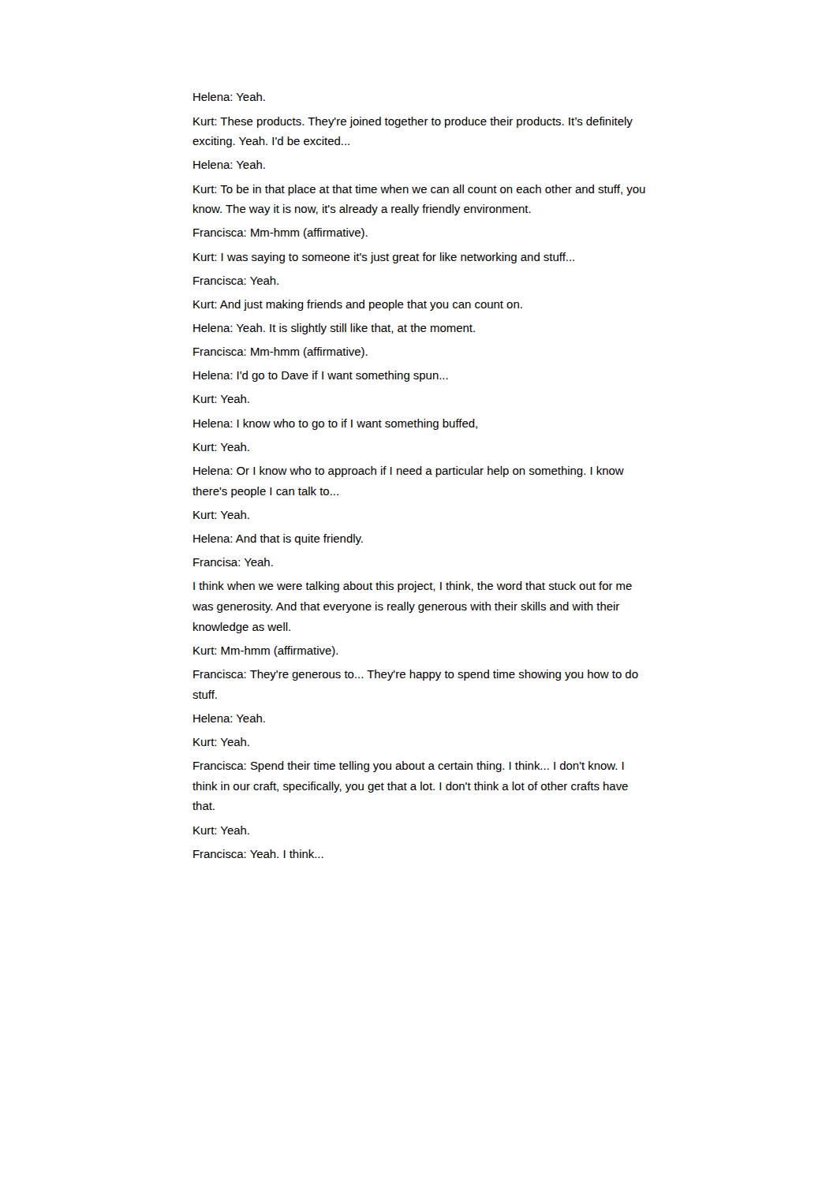Helena: Yeah.
Kurt: These products. They're joined together to produce their products. It’s definitely exciting. Yeah. I'd be excited...
Helena: Yeah.
Kurt: To be in that place at that time when we can all count on each other and stuff, you know. The way it is now, it's already a really friendly environment.
Francisca: Mm-hmm (affirmative).
Kurt: I was saying to someone it's just great for like networking and stuff...
Francisca: Yeah.
Kurt: And just making friends and people that you can count on.
Helena: Yeah. It is slightly still like that, at the moment.
Francisca: Mm-hmm (affirmative).
Helena: I'd go to Dave if I want something spun...
Kurt: Yeah.
Helena: I know who to go to if I want something buffed,
Kurt: Yeah.
Helena: Or I know who to approach if I need a particular help on something. I know there's people I can talk to...
Kurt: Yeah.
Helena: And that is quite friendly.
Francisa: Yeah.
I think when we were talking about this project, I think, the word that stuck out for me was generosity. And that everyone is really generous with their skills and with their knowledge as well.
Kurt: Mm-hmm (affirmative).
Francisca: They're generous to... They're happy to spend time showing you how to do stuff.
Helena: Yeah.
Kurt: Yeah.
Francisca: Spend their time telling you about a certain thing. I think... I don't know. I think in our craft, specifically, you get that a lot. I don't think a lot of other crafts have that.
Kurt: Yeah.
Francisca: Yeah. I think...